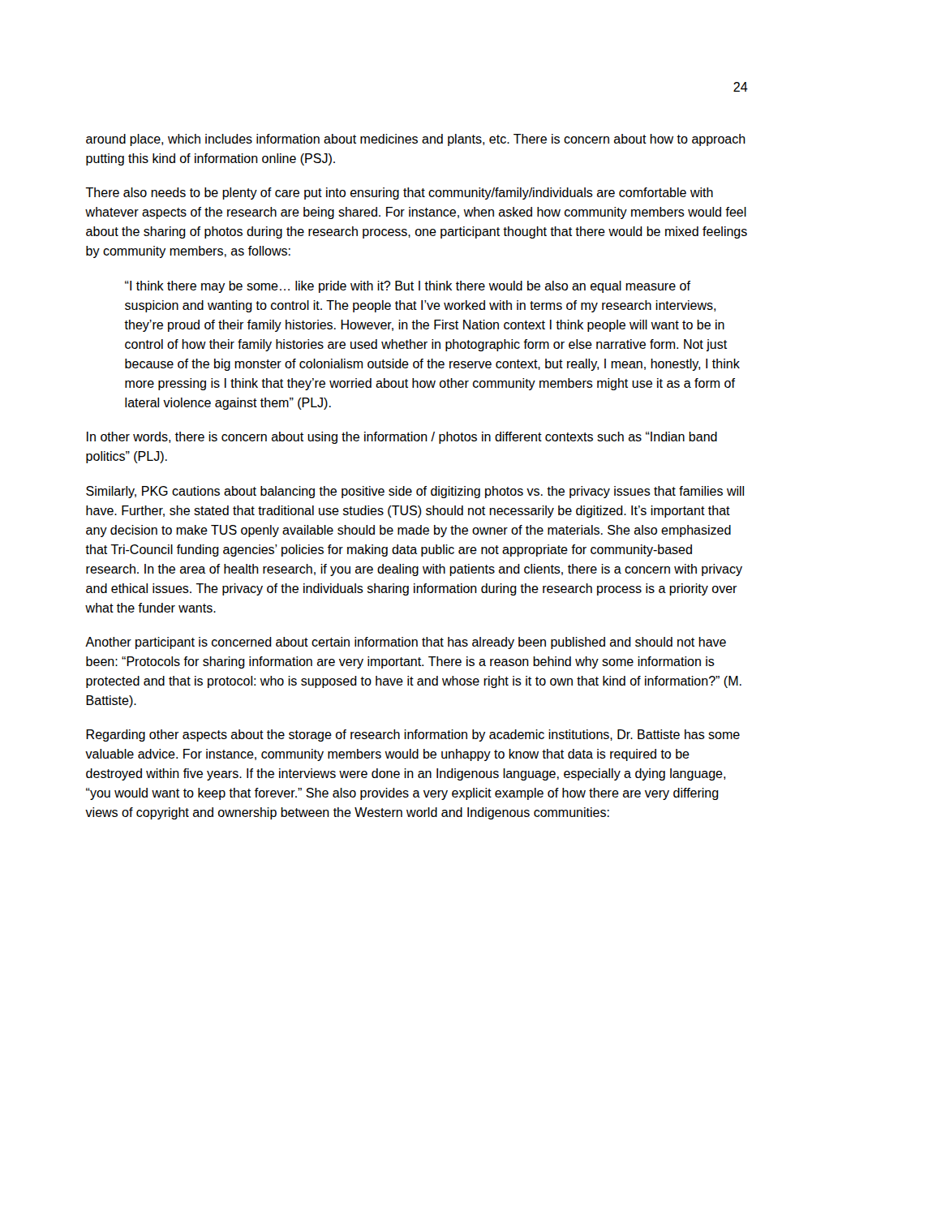24
around place, which includes information about medicines and plants, etc. There is concern about how to approach putting this kind of information online (PSJ).
There also needs to be plenty of care put into ensuring that community/family/individuals are comfortable with whatever aspects of the research are being shared. For instance, when asked how community members would feel about the sharing of photos during the research process, one participant thought that there would be mixed feelings by community members, as follows:
“I think there may be some… like pride with it? But I think there would be also an equal measure of suspicion and wanting to control it. The people that I’ve worked with in terms of my research interviews, they’re proud of their family histories. However, in the First Nation context I think people will want to be in control of how their family histories are used whether in photographic form or else narrative form. Not just because of the big monster of colonialism outside of the reserve context, but really, I mean, honestly, I think more pressing is I think that they’re worried about how other community members might use it as a form of lateral violence against them” (PLJ).
In other words, there is concern about using the information / photos in different contexts such as “Indian band politics” (PLJ).
Similarly, PKG cautions about balancing the positive side of digitizing photos vs. the privacy issues that families will have. Further, she stated that traditional use studies (TUS) should not necessarily be digitized. It’s important that any decision to make TUS openly available should be made by the owner of the materials. She also emphasized that Tri-Council funding agencies’ policies for making data public are not appropriate for community-based research. In the area of health research, if you are dealing with patients and clients, there is a concern with privacy and ethical issues. The privacy of the individuals sharing information during the research process is a priority over what the funder wants.
Another participant is concerned about certain information that has already been published and should not have been: “Protocols for sharing information are very important. There is a reason behind why some information is protected and that is protocol: who is supposed to have it and whose right is it to own that kind of information?” (M. Battiste).
Regarding other aspects about the storage of research information by academic institutions, Dr. Battiste has some valuable advice. For instance, community members would be unhappy to know that data is required to be destroyed within five years. If the interviews were done in an Indigenous language, especially a dying language, “you would want to keep that forever.” She also provides a very explicit example of how there are very differing views of copyright and ownership between the Western world and Indigenous communities: